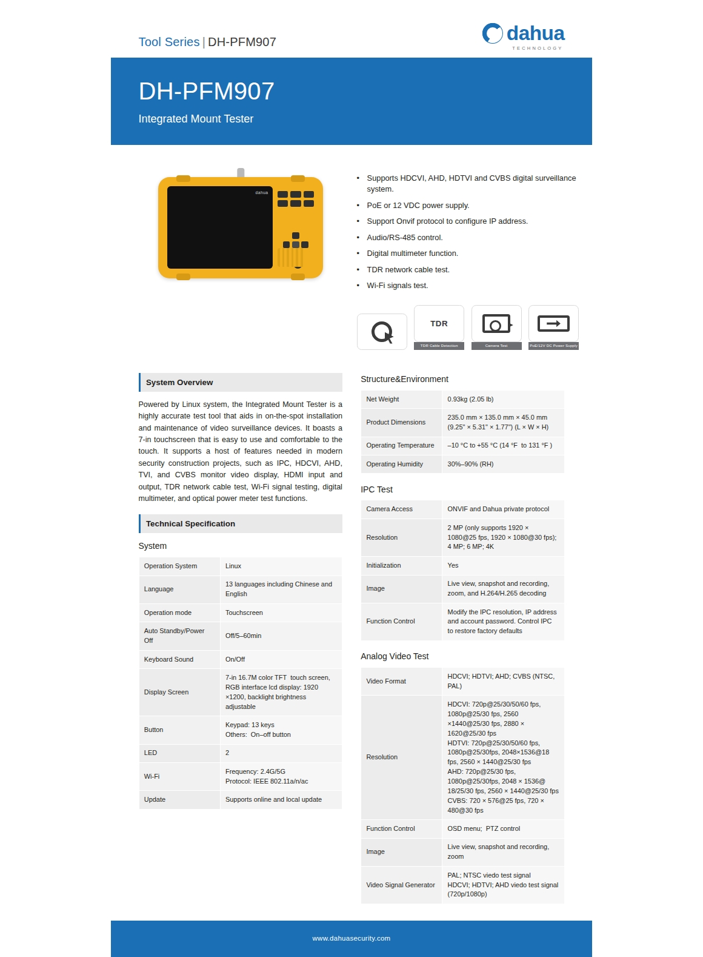Tool Series|DH-PFM907
dahua
TECHNOLOGY
DH-PFM907
Integrated Mount Tester
dahua
Supports HDCVI, AHD, HDTVI and CVBS digital surveillance system.
PoE or 12 VDC power supply.
Support Onvif protocol to configure IP address.
Audio/RS-485 control.
Digital multimeter function.
TDR network cable test.
Wi-Fi signals test.
TDR
TDR Cable Detection
Camera Test
PoE/12V DC Power Supply
System Overview
Powered by Linux system, the Integrated Mount Tester is a highly accurate test tool that aids in on-the-spot installation and maintenance of video surveillance devices. It boasts a 7-in touchscreen that is easy to use and comfortable to the touch. It supports a host of features needed in modern security construction projects, such as IPC, HDCVI, AHD, TVI, and CVBS monitor video display, HDMI input and output, TDR network cable test, Wi-Fi signal testing, digital multimeter, and optical power meter test functions.
Technical Specification
System
| Operation System | Linux |
| Language | 13 languages including Chinese and English |
| Operation mode | Touchscreen |
| Auto Standby/Power Off | Off/5–60min |
| Keyboard Sound | On/Off |
| Display Screen | 7-in 16.7M color TFT touch screen, RGB interface lcd display: 1920 ×1200, backlight brightness adjustable |
| Button | Keypad: 13 keys Others: On–off button |
| LED | 2 |
| Wi-Fi | Frequency: 2.4G/5G Protocol: IEEE 802.11a/n/ac |
| Update | Supports online and local update |
Structure&Environment
| Net Weight | 0.93kg (2.05 lb) |
| Product Dimensions | 235.0 mm × 135.0 mm × 45.0 mm (9.25" × 5.31" × 1.77") (L × W × H) |
| Operating Temperature | –10 °C to +55 °C (14 °F to 131 °F ) |
| Operating Humidity | 30%–90% (RH) |
IPC Test
| Camera Access | ONVIF and Dahua private protocol |
| Resolution | 2 MP (only supports 1920 × 1080@25 fps, 1920 × 1080@30 fps); 4 MP; 6 MP; 4K |
| Initialization | Yes |
| Image | Live view, snapshot and recording, zoom, and H.264/H.265 decoding |
| Function Control | Modify the IPC resolution, IP address and account password. Control IPC to restore factory defaults |
Analog Video Test
| Video Format | HDCVI; HDTVI; AHD; CVBS (NTSC, PAL) |
| Resolution | HDCVI: 720p@25/30/50/60 fps, 1080p@25/30 fps, 2560 ×1440@25/30 fps, 2880 × 1620@25/30 fps HDTVI: 720p@25/30/50/60 fps, 1080p@25/30fps, 2048×1536@18 fps, 2560 × 1440@25/30 fps AHD: 720p@25/30 fps, 1080p@25/30fps, 2048 × 1536@ 18/25/30 fps, 2560 × 1440@25/30 fps CVBS: 720 × 576@25 fps, 720 × 480@30 fps |
| Function Control | OSD menu; PTZ control |
| Image | Live view, snapshot and recording, zoom |
| Video Signal Generator | PAL; NTSC viedo test signal HDCVI; HDTVI; AHD viedo test signal (720p/1080p) |
www.dahuasecurity.com